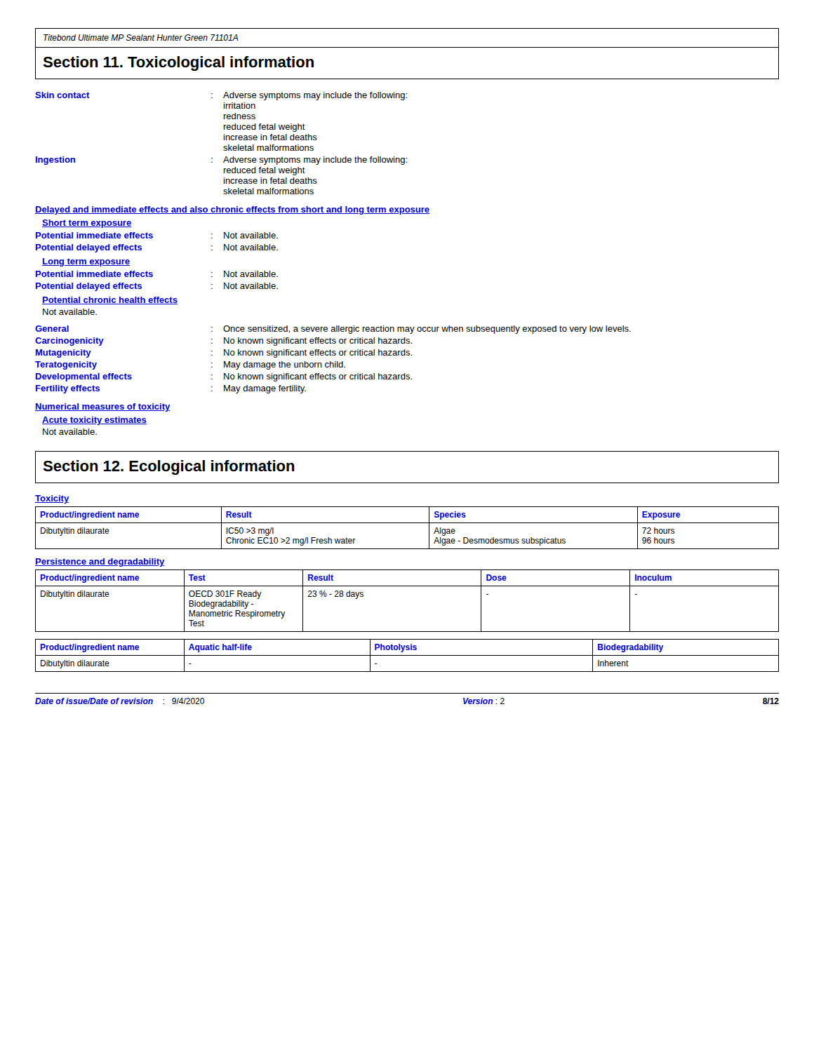Titebond Ultimate MP Sealant Hunter Green 71101A
Section 11. Toxicological information
| Skin contact | : | Adverse symptoms may include the following: irritation redness reduced fetal weight increase in fetal deaths skeletal malformations |
| Ingestion | : | Adverse symptoms may include the following: reduced fetal weight increase in fetal deaths skeletal malformations |
Delayed and immediate effects and also chronic effects from short and long term exposure
Short term exposure
| Potential immediate effects | : | Not available. |
| Potential delayed effects | : | Not available. |
Long term exposure
| Potential immediate effects | : | Not available. |
| Potential delayed effects | : | Not available. |
Potential chronic health effects
Not available.
| General | : | Once sensitized, a severe allergic reaction may occur when subsequently exposed to very low levels. |
| Carcinogenicity | : | No known significant effects or critical hazards. |
| Mutagenicity | : | No known significant effects or critical hazards. |
| Teratogenicity | : | May damage the unborn child. |
| Developmental effects | : | No known significant effects or critical hazards. |
| Fertility effects | : | May damage fertility. |
Numerical measures of toxicity
Acute toxicity estimates
Not available.
Section 12. Ecological information
Toxicity
| Product/ingredient name | Result | Species | Exposure |
| --- | --- | --- | --- |
| Dibutyltin dilaurate | IC50 >3 mg/l Chronic EC10 >2 mg/l Fresh water | Algae Algae - Desmodesmus subspicatus | 72 hours 96 hours |
Persistence and degradability
| Product/ingredient name | Test | Result | Dose | Inoculum |
| --- | --- | --- | --- | --- |
| Dibutyltin dilaurate | OECD 301F Ready Biodegradability - Manometric Respirometry Test | 23 % - 28 days | - | - |
| Product/ingredient name | Aquatic half-life | Photolysis | Biodegradability |
| --- | --- | --- | --- |
| Dibutyltin dilaurate | - | - | Inherent |
Date of issue/Date of revision : 9/4/2020
Version : 2
8/12